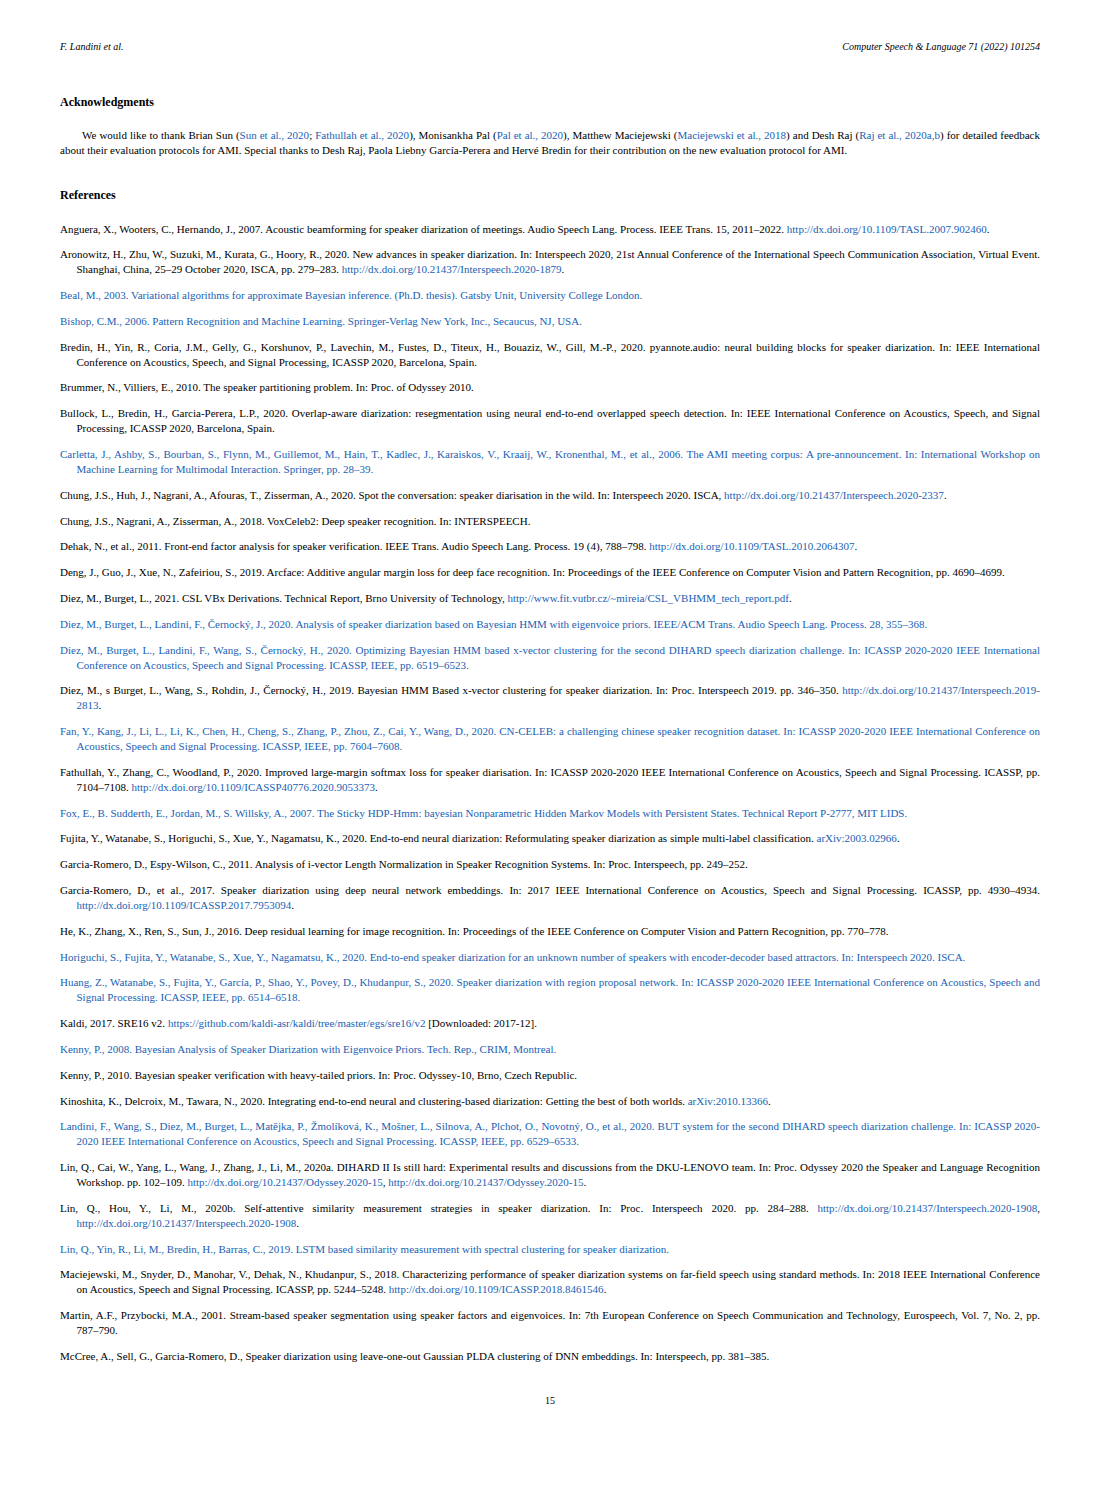F. Landini et al. Computer Speech & Language 71 (2022) 101254
Acknowledgments
We would like to thank Brian Sun (Sun et al., 2020; Fathullah et al., 2020), Monisankha Pal (Pal et al., 2020), Matthew Maciejewski (Maciejewski et al., 2018) and Desh Raj (Raj et al., 2020a,b) for detailed feedback about their evaluation protocols for AMI. Special thanks to Desh Raj, Paola Liebny García-Perera and Hervé Bredin for their contribution on the new evaluation protocol for AMI.
References
Anguera, X., Wooters, C., Hernando, J., 2007. Acoustic beamforming for speaker diarization of meetings. Audio Speech Lang. Process. IEEE Trans. 15, 2011–2022. http://dx.doi.org/10.1109/TASL.2007.902460.
Aronowitz, H., Zhu, W., Suzuki, M., Kurata, G., Hoory, R., 2020. New advances in speaker diarization. In: Interspeech 2020, 21st Annual Conference of the International Speech Communication Association, Virtual Event. Shanghai, China, 25–29 October 2020, ISCA, pp. 279–283. http://dx.doi.org/10.21437/Interspeech.2020-1879.
Beal, M., 2003. Variational algorithms for approximate Bayesian inference. (Ph.D. thesis). Gatsby Unit, University College London.
Bishop, C.M., 2006. Pattern Recognition and Machine Learning. Springer-Verlag New York, Inc., Secaucus, NJ, USA.
Bredin, H., Yin, R., Coria, J.M., Gelly, G., Korshunov, P., Lavechin, M., Fustes, D., Titeux, H., Bouaziz, W., Gill, M.-P., 2020. pyannote.audio: neural building blocks for speaker diarization. In: IEEE International Conference on Acoustics, Speech, and Signal Processing, ICASSP 2020, Barcelona, Spain.
Brummer, N., Villiers, E., 2010. The speaker partitioning problem. In: Proc. of Odyssey 2010.
Bullock, L., Bredin, H., Garcia-Perera, L.P., 2020. Overlap-aware diarization: resegmentation using neural end-to-end overlapped speech detection. In: IEEE International Conference on Acoustics, Speech, and Signal Processing, ICASSP 2020, Barcelona, Spain.
Carletta, J., Ashby, S., Bourban, S., Flynn, M., Guillemot, M., Hain, T., Kadlec, J., Karaiskos, V., Kraaij, W., Kronenthal, M., et al., 2006. The AMI meeting corpus: A pre-announcement. In: International Workshop on Machine Learning for Multimodal Interaction. Springer, pp. 28–39.
Chung, J.S., Huh, J., Nagrani, A., Afouras, T., Zisserman, A., 2020. Spot the conversation: speaker diarisation in the wild. In: Interspeech 2020. ISCA, http://dx.doi.org/10.21437/Interspeech.2020-2337.
Chung, J.S., Nagrani, A., Zisserman, A., 2018. VoxCeleb2: Deep speaker recognition. In: INTERSPEECH.
Dehak, N., et al., 2011. Front-end factor analysis for speaker verification. IEEE Trans. Audio Speech Lang. Process. 19 (4), 788–798. http://dx.doi.org/10.1109/TASL.2010.2064307.
Deng, J., Guo, J., Xue, N., Zafeiriou, S., 2019. Arcface: Additive angular margin loss for deep face recognition. In: Proceedings of the IEEE Conference on Computer Vision and Pattern Recognition, pp. 4690–4699.
Diez, M., Burget, L., 2021. CSL VBx Derivations. Technical Report, Brno University of Technology, http://www.fit.vutbr.cz/~mireia/CSL_VBHMM_tech_report.pdf.
Diez, M., Burget, L., Landini, F., Černocký, J., 2020. Analysis of speaker diarization based on Bayesian HMM with eigenvoice priors. IEEE/ACM Trans. Audio Speech Lang. Process. 28, 355–368.
Diez, M., Burget, L., Landini, F., Wang, S., Černocký, H., 2020. Optimizing Bayesian HMM based x-vector clustering for the second DIHARD speech diarization challenge. In: ICASSP 2020-2020 IEEE International Conference on Acoustics, Speech and Signal Processing. ICASSP, IEEE, pp. 6519–6523.
Diez, M., s Burget, L., Wang, S., Rohdin, J., Černocký, H., 2019. Bayesian HMM Based x-vector clustering for speaker diarization. In: Proc. Interspeech 2019. pp. 346–350. http://dx.doi.org/10.21437/Interspeech.2019-2813.
Fan, Y., Kang, J., Li, L., Li, K., Chen, H., Cheng, S., Zhang, P., Zhou, Z., Cai, Y., Wang, D., 2020. CN-CELEB: a challenging chinese speaker recognition dataset. In: ICASSP 2020-2020 IEEE International Conference on Acoustics, Speech and Signal Processing. ICASSP, IEEE, pp. 7604–7608.
Fathullah, Y., Zhang, C., Woodland, P., 2020. Improved large-margin softmax loss for speaker diarisation. In: ICASSP 2020-2020 IEEE International Conference on Acoustics, Speech and Signal Processing. ICASSP, pp. 7104–7108. http://dx.doi.org/10.1109/ICASSP40776.2020.9053373.
Fox, E., B. Sudderth, E., Jordan, M., S. Willsky, A., 2007. The Sticky HDP-Hmm: bayesian Nonparametric Hidden Markov Models with Persistent States. Technical Report P-2777, MIT LIDS.
Fujita, Y., Watanabe, S., Horiguchi, S., Xue, Y., Nagamatsu, K., 2020. End-to-end neural diarization: Reformulating speaker diarization as simple multi-label classification. arXiv:2003.02966.
Garcia-Romero, D., Espy-Wilson, C., 2011. Analysis of i-vector Length Normalization in Speaker Recognition Systems. In: Proc. Interspeech, pp. 249–252.
Garcia-Romero, D., et al., 2017. Speaker diarization using deep neural network embeddings. In: 2017 IEEE International Conference on Acoustics, Speech and Signal Processing. ICASSP, pp. 4930–4934. http://dx.doi.org/10.1109/ICASSP.2017.7953094.
He, K., Zhang, X., Ren, S., Sun, J., 2016. Deep residual learning for image recognition. In: Proceedings of the IEEE Conference on Computer Vision and Pattern Recognition, pp. 770–778.
Horiguchi, S., Fujita, Y., Watanabe, S., Xue, Y., Nagamatsu, K., 2020. End-to-end speaker diarization for an unknown number of speakers with encoder-decoder based attractors. In: Interspeech 2020. ISCA.
Huang, Z., Watanabe, S., Fujita, Y., García, P., Shao, Y., Povey, D., Khudanpur, S., 2020. Speaker diarization with region proposal network. In: ICASSP 2020-2020 IEEE International Conference on Acoustics, Speech and Signal Processing. ICASSP, IEEE, pp. 6514–6518.
Kaldi, 2017. SRE16 v2. https://github.com/kaldi-asr/kaldi/tree/master/egs/sre16/v2 [Downloaded: 2017-12].
Kenny, P., 2008. Bayesian Analysis of Speaker Diarization with Eigenvoice Priors. Tech. Rep., CRIM, Montreal.
Kenny, P., 2010. Bayesian speaker verification with heavy-tailed priors. In: Proc. Odyssey-10, Brno, Czech Republic.
Kinoshita, K., Delcroix, M., Tawara, N., 2020. Integrating end-to-end neural and clustering-based diarization: Getting the best of both worlds. arXiv:2010.13366.
Landini, F., Wang, S., Diez, M., Burget, L., Matějka, P., Žmolíková, K., Mošner, L., Silnova, A., Plchot, O., Novotný, O., et al., 2020. BUT system for the second DIHARD speech diarization challenge. In: ICASSP 2020-2020 IEEE International Conference on Acoustics, Speech and Signal Processing. ICASSP, IEEE, pp. 6529–6533.
Lin, Q., Cai, W., Yang, L., Wang, J., Zhang, J., Li, M., 2020a. DIHARD II Is still hard: Experimental results and discussions from the DKU-LENOVO team. In: Proc. Odyssey 2020 the Speaker and Language Recognition Workshop. pp. 102–109. http://dx.doi.org/10.21437/Odyssey.2020-15, http://dx.doi.org/10.21437/Odyssey.2020-15.
Lin, Q., Hou, Y., Li, M., 2020b. Self-attentive similarity measurement strategies in speaker diarization. In: Proc. Interspeech 2020. pp. 284–288. http://dx.doi.org/10.21437/Interspeech.2020-1908, http://dx.doi.org/10.21437/Interspeech.2020-1908.
Lin, Q., Yin, R., Li, M., Bredin, H., Barras, C., 2019. LSTM based similarity measurement with spectral clustering for speaker diarization.
Maciejewski, M., Snyder, D., Manohar, V., Dehak, N., Khudanpur, S., 2018. Characterizing performance of speaker diarization systems on far-field speech using standard methods. In: 2018 IEEE International Conference on Acoustics, Speech and Signal Processing. ICASSP, pp. 5244–5248. http://dx.doi.org/10.1109/ICASSP.2018.8461546.
Martin, A.F., Przybocki, M.A., 2001. Stream-based speaker segmentation using speaker factors and eigenvoices. In: 7th European Conference on Speech Communication and Technology, Eurospeech, Vol. 7, No. 2, pp. 787–790.
McCree, A., Sell, G., Garcia-Romero, D., Speaker diarization using leave-one-out Gaussian PLDA clustering of DNN embeddings. In: Interspeech, pp. 381–385.
15